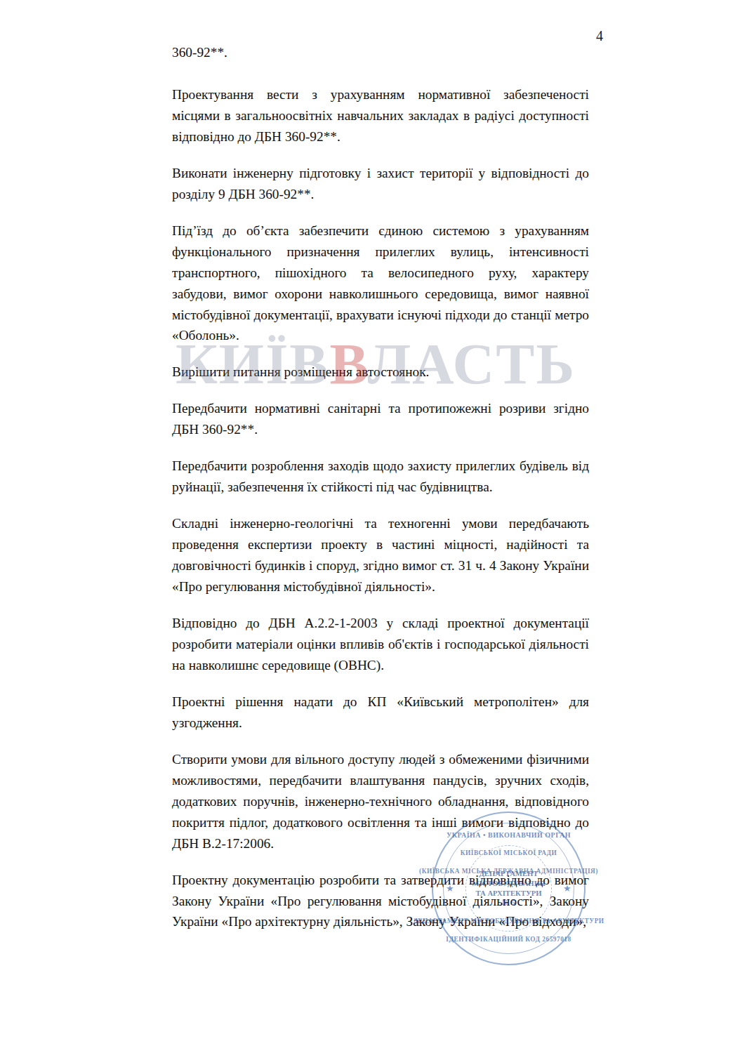4
360-92**.
Проектування вести з урахуванням нормативної забезпеченості місцями в загальноосвітніх навчальних закладах в радіусі доступності відповідно до ДБН 360-92**.
Виконати інженерну підготовку і захист території у відповідності до розділу 9 ДБН 360-92**.
Під’їзд до об’єкта забезпечити єдиною системою з урахуванням функціонального призначення прилеглих вулиць, інтенсивності транспортного, пішохідного та велосипедного руху, характеру забудови, вимог охорони навколишнього середовища, вимог наявної містобудівної документації, врахувати існуючі підходи до станції метро «Оболонь».
Вирішити питання розміщення автостоянок.
Передбачити нормативні санітарні та протипожежні розриви згідно ДБН 360-92**.
Передбачити розроблення заходів щодо захисту прилеглих будівель від руйнації, забезпечення їх стійкості під час будівництва.
Складні інженерно-геологічні та техногенні умови передбачають проведення експертизи проекту в частині міцності, надійності та довговічності будинків і споруд, згідно вимог ст. 31 ч. 4 Закону України «Про регулювання містобудівної діяльності».
Відповідно до ДБН А.2.2-1-2003 у складі проектної документації розробити матеріали оцінки впливів об'єктів і господарської діяльності на навколишнє середовище (ОВНС).
Проектні рішення надати до КП «Київський метрополітен» для узгодження.
Створити умови для вільного доступу людей з обмеженими фізичними можливостями, передбачити влаштування пандусів, зручних сходів, додаткових поручнів, інженерно-технічного обладнання, відповідного покриття підлог, додаткового освітлення та інші вимоги відповідно до ДБН В.2-17:2006.
Проектну документацію розробити та затвердити відповідно до вимог Закону України «Про регулювання містобудівної діяльності», Закону України «Про архітектурну діяльність», Закону України «Про відходи»,
КИЇВВЛАСТЬ
УКРАЇНА • ВИКОНАВЧИЙ ОРГАН КИЇВСЬКОЇ МІСЬКОЇ РАДИ (КИЇВСЬКА МІСЬКА ДЕРЖАВНА АДМІНІСТРАЦІЯ) ІДЕНТИФІКАЦІЙНИЙ КОД 26597018 ДЕПАРТАМЕНТ МІСТОБУДУВАННЯ ТА АРХІТЕКТУРИ
★
★
ДЕПАРТАМЕНТ
МІСТОБУДУВАННЯ
ТА АРХІТЕКТУРИ
№ 5